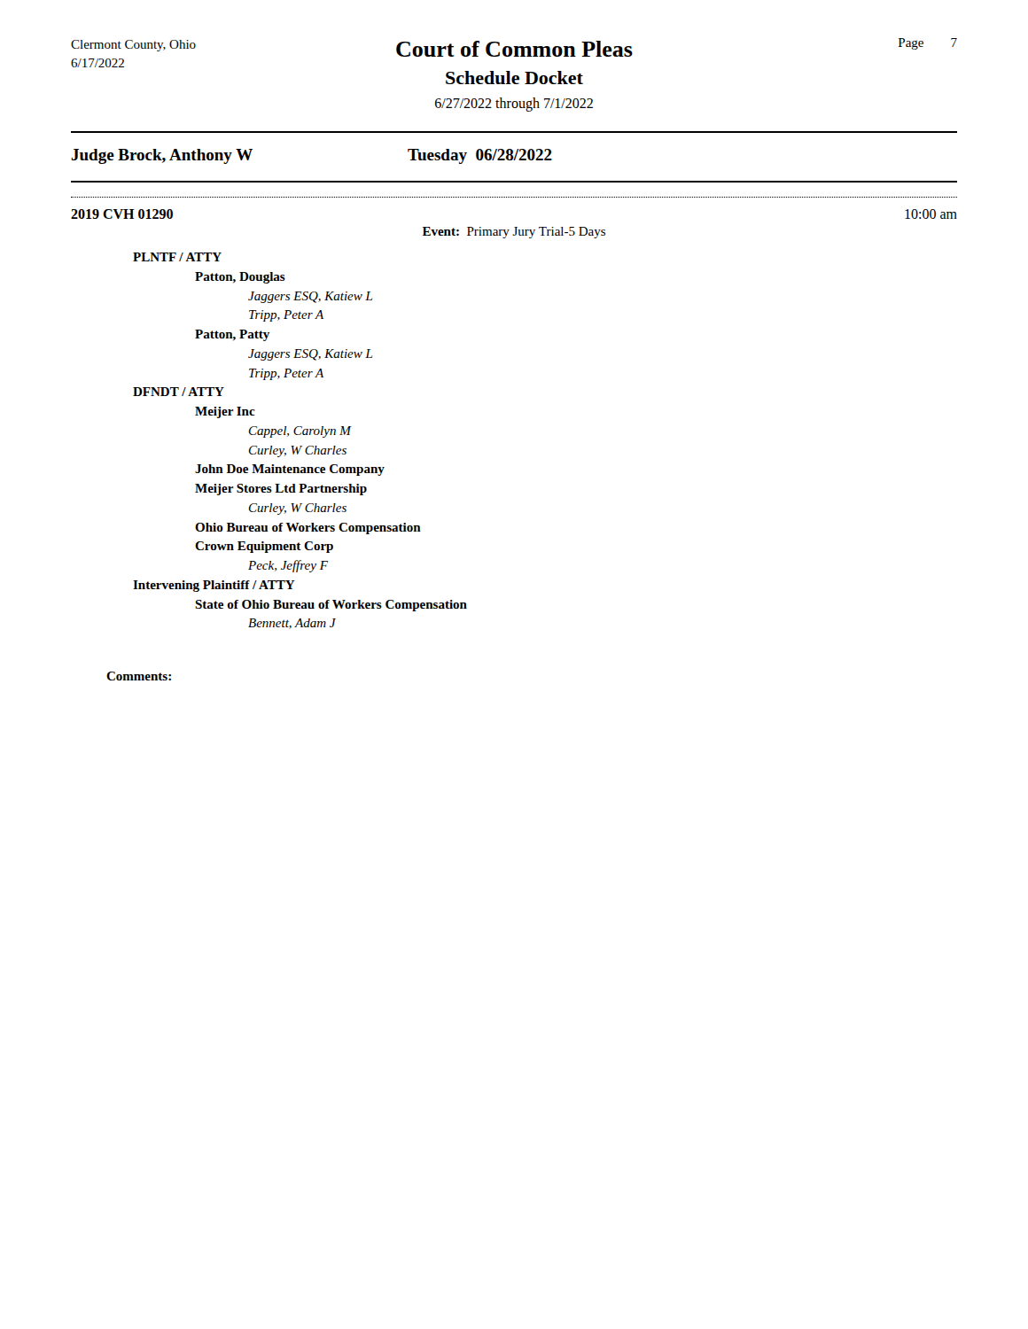Clermont County, Ohio
6/17/2022
Court of Common Pleas
Schedule Docket
6/27/2022 through 7/1/2022
Page 7
Judge Brock, Anthony W
Tuesday 06/28/2022
2019 CVH 01290 10:00 am
Event: Primary Jury Trial-5 Days
PLNTF / ATTY
Patton, Douglas
Jaggers ESQ, Katiew L
Tripp, Peter A
Patton, Patty
Jaggers ESQ, Katiew L
Tripp, Peter A
DFNDT / ATTY
Meijer Inc
Cappel, Carolyn M
Curley, W Charles
John Doe Maintenance Company
Meijer Stores Ltd Partnership
Curley, W Charles
Ohio Bureau of Workers Compensation
Crown Equipment Corp
Peck, Jeffrey F
Intervening Plaintiff / ATTY
State of Ohio Bureau of Workers Compensation
Bennett, Adam J
Comments: